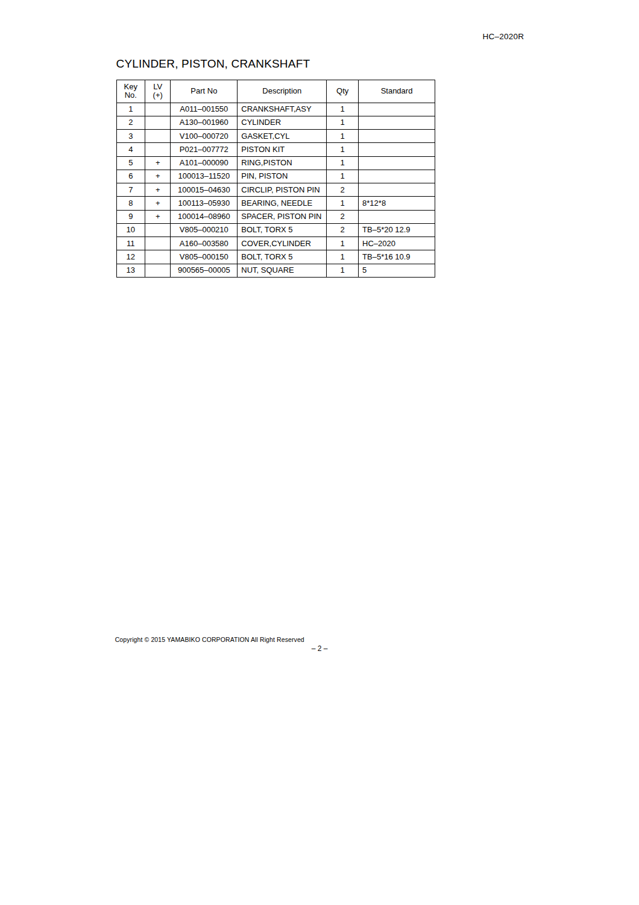HC–2020R
CYLINDER, PISTON, CRANKSHAFT
| Key No. | LV (+) | Part No | Description | Qty | Standard |
| --- | --- | --- | --- | --- | --- |
| 1 | | A011–001550 | CRANKSHAFT,ASY | 1 | |
| 2 | | A130–001960 | CYLINDER | 1 | |
| 3 | | V100–000720 | GASKET,CYL | 1 | |
| 4 | | P021–007772 | PISTON KIT | 1 | |
| 5 | + | A101–000090 | RING,PISTON | 1 | |
| 6 | + | 100013–11520 | PIN, PISTON | 1 | |
| 7 | + | 100015–04630 | CIRCLIP, PISTON PIN | 2 | |
| 8 | + | 100113–05930 | BEARING, NEEDLE | 1 | 8*12*8 |
| 9 | + | 100014–08960 | SPACER, PISTON PIN | 2 | |
| 10 | | V805–000210 | BOLT, TORX 5 | 2 | TB–5*20 12.9 |
| 11 | | A160–003580 | COVER,CYLINDER | 1 | HC–2020 |
| 12 | | V805–000150 | BOLT, TORX 5 | 1 | TB–5*16 10.9 |
| 13 | | 900565–00005 | NUT, SQUARE | 1 | 5 |
Copyright © 2015 YAMABIKO CORPORATION All Right Reserved
– 2 –